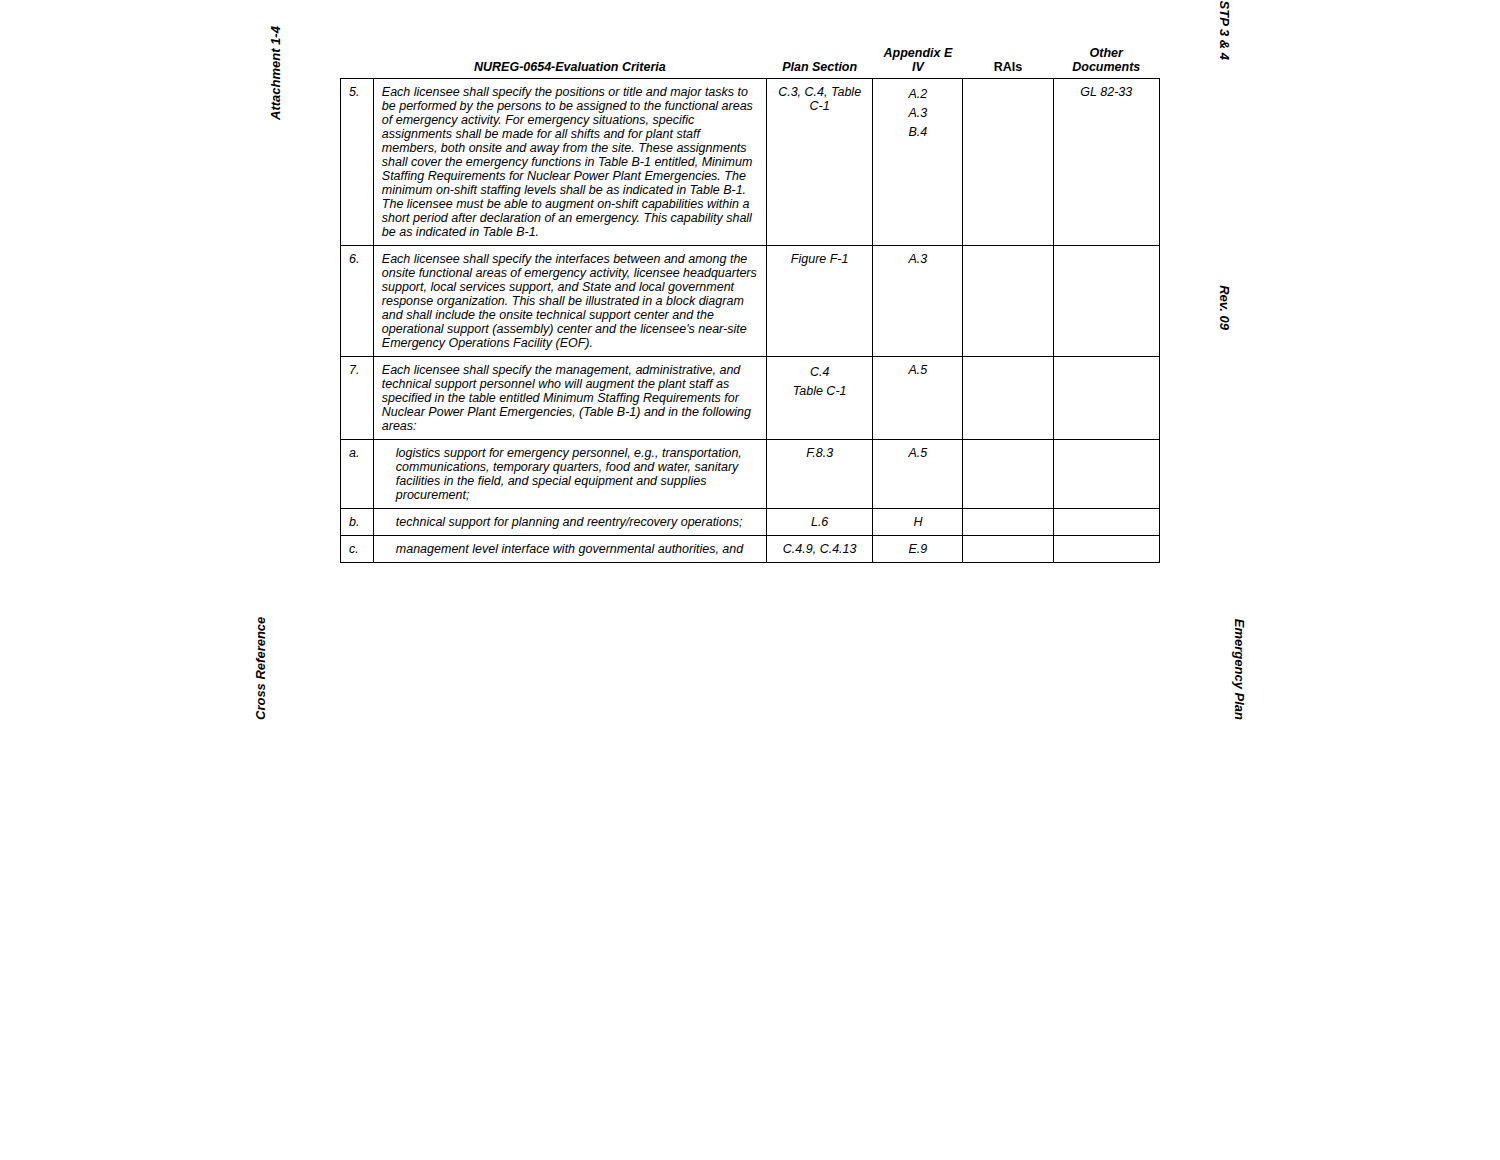Attachment 1-4
Cross Reference
STP 3 & 4
Rev. 09
Emergency Plan
| | NUREG-0654-Evaluation Criteria | Plan Section | Appendix E IV | RAIs | Other Documents |
| --- | --- | --- | --- | --- | --- |
| 5. | Each licensee shall specify the positions or title and major tasks to be performed by the persons to be assigned to the functional areas of emergency activity. For emergency situations, specific assignments shall be made for all shifts and for plant staff members, both onsite and away from the site. These assignments shall cover the emergency functions in Table B-1 entitled, Minimum Staffing Requirements for Nuclear Power Plant Emergencies. The minimum on-shift staffing levels shall be as indicated in Table B-1. The licensee must be able to augment on-shift capabilities within a short period after declaration of an emergency. This capability shall be as indicated in Table B-1. | C.3, C.4, Table C-1 | A.2 A.3 B.4 | | GL 82-33 |
| 6. | Each licensee shall specify the interfaces between and among the onsite functional areas of emergency activity, licensee headquarters support, local services support, and State and local government response organization. This shall be illustrated in a block diagram and shall include the onsite technical support center and the operational support (assembly) center and the licensee's near-site Emergency Operations Facility (EOF). | Figure F-1 | A.3 | | |
| 7. | Each licensee shall specify the management, administrative, and technical support personnel who will augment the plant staff as specified in the table entitled Minimum Staffing Requirements for Nuclear Power Plant Emergencies, (Table B-1) and in the following areas: | C.4 Table C-1 | A.5 | | |
| a. | logistics support for emergency personnel, e.g., transportation, communications, temporary quarters, food and water, sanitary facilities in the field, and special equipment and supplies procurement; | F.8.3 | A.5 | | |
| b. | technical support for planning and reentry/recovery operations; | L.6 | H | | |
| c. | management level interface with governmental authorities, and | C.4.9, C.4.13 | E.9 | | |